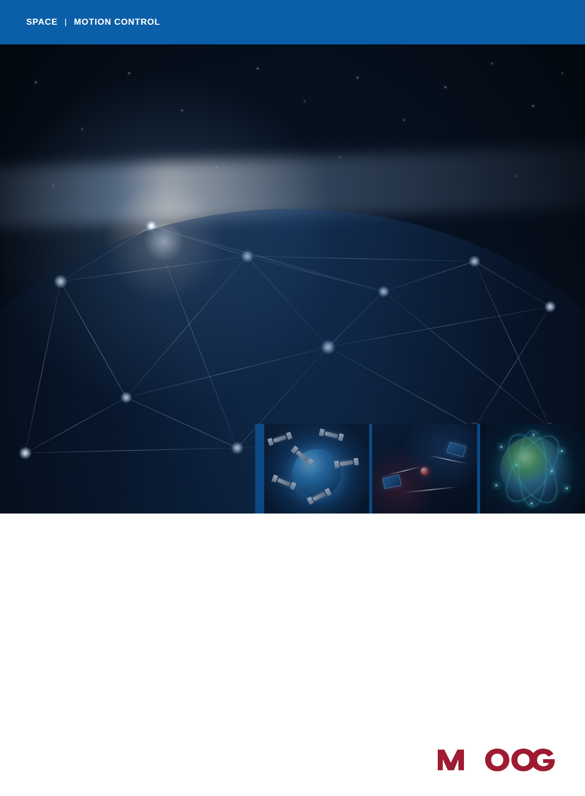Space | Motion Control
Optical Inter-Satellite
Link
Motors and Resolvers
for Motion Control